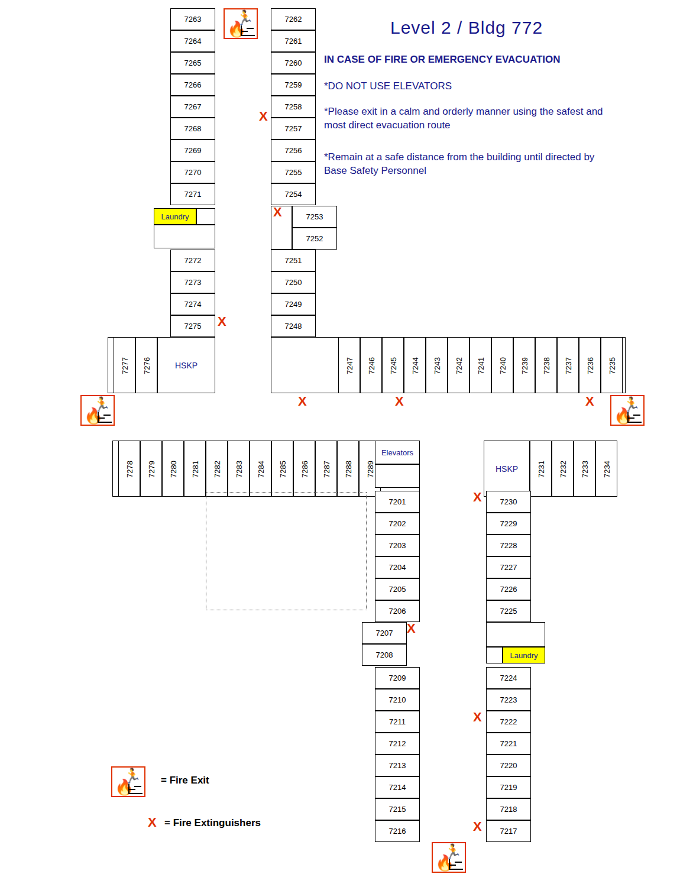Level 2 / Bldg 772
IN CASE OF FIRE OR EMERGENCY EVACUATION
*DO NOT USE ELEVATORS
*Please exit in a calm and orderly manner using the safest and most direct evacuation route
*Remain at a safe distance from the building until directed by Base Safety Personnel
7263
7264
7265
7266
7267
7268
7269
7270
7271
Laundry
7272
7273
7274
7275
7262
7261
7260
7259
7258
7257
7256
7255
7254
7253
7252
7251
7250
7249
7248
7277
7276
HSKP
7247
7246
7245
7244
7243
7242
7241
7240
7239
7238
7237
7236
7235
7278
7279
7280
7281
7282
7283
7284
7285
7286
7287
7288
7289
Elevators
HSKP
7231
7232
7233
7234
7201
7202
7203
7204
7205
7206
7207
7208
7209
7210
7211
7212
7213
7214
7215
7216
7230
7229
7228
7227
7226
7225
Laundry
7224
7223
7222
7221
7220
7219
7218
7217
X
X
X
X
X
X
X
X
X
X
🔥 🏃
🔥 🏃
🔥 🏃
🔥 🏃
🔥 🏃
= Fire Exit
X
= Fire Extinguishers